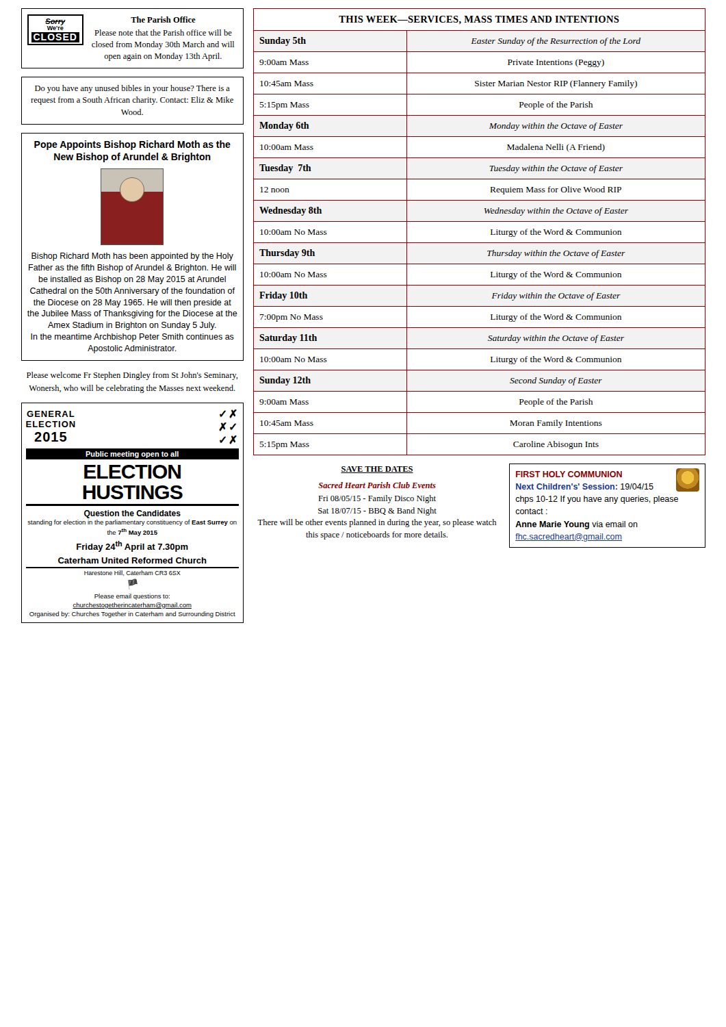Sorry
We're
CLOSED
The Parish Office Please note that the Parish office will be closed from Monday 30th March and will open again on Monday 13th April.
Do you have any unused bibles in your house? There is a request from a South African charity. Contact: Eliz & Mike Wood.
Pope Appoints Bishop Richard Moth as the New Bishop of Arundel & Brighton
Bishop Richard Moth has been appointed by the Holy Father as the fifth Bishop of Arundel & Brighton. He will be installed as Bishop on 28 May 2015 at Arundel Cathedral on the 50th Anniversary of the foundation of the Diocese on 28 May 1965. He will then preside at the Jubilee Mass of Thanksgiving for the Diocese at the Amex Stadium in Brighton on Sunday 5 July.
In the meantime Archbishop Peter Smith continues as Apostolic Administrator.
Please welcome Fr Stephen Dingley from St John's Seminary, Wonersh, who will be celebrating the Masses next weekend.
GENERAL
ELECTION
2015
✓✗
✗✓
✓✗
Public meeting open to all
ELECTION
HUSTINGS
Question the Candidates
standing for election in the parliamentary constituency of East Surrey on the 7th May 2015
Friday 24th April at 7.30pm
Caterham United Reformed Church
Harestone Hill, Caterham CR3 6SX
🏴
Please email questions to:
churchestogetherincaterham@gmail.com
Organised by: Churches Together in Caterham and Surrounding District
| THIS WEEK—SERVICES, MASS TIMES AND INTENTIONS |
| --- |
| Sunday 5th | Easter Sunday of the Resurrection of the Lord |
| 9:00am Mass | Private Intentions (Peggy) |
| 10:45am Mass | Sister Marian Nestor RIP (Flannery Family) |
| 5:15pm Mass | People of the Parish |
| Monday 6th | Monday within the Octave of Easter |
| 10:00am Mass | Madalena Nelli (A Friend) |
| Tuesday 7th | Tuesday within the Octave of Easter |
| 12 noon | Requiem Mass for Olive Wood RIP |
| Wednesday 8th | Wednesday within the Octave of Easter |
| 10:00am No Mass | Liturgy of the Word & Communion |
| Thursday 9th | Thursday within the Octave of Easter |
| 10:00am No Mass | Liturgy of the Word & Communion |
| Friday 10th | Friday within the Octave of Easter |
| 7:00pm No Mass | Liturgy of the Word & Communion |
| Saturday 11th | Saturday within the Octave of Easter |
| 10:00am No Mass | Liturgy of the Word & Communion |
| Sunday 12th | Second Sunday of Easter |
| 9:00am Mass | People of the Parish |
| 10:45am Mass | Moran Family Intentions |
| 5:15pm Mass | Caroline Abisogun Ints |
SAVE THE DATES
Sacred Heart Parish Club Events
Fri 08/05/15 - Family Disco Night
Sat 18/07/15 - BBQ & Band Night
There will be other events planned in during the year, so please watch this space / noticeboards for more details.
FIRST HOLY COMMUNION
Next Children's' Session: 19/04/15 chps 10-12 If you have any queries, please contact :
Anne Marie Young via email on fhc.sacredheart@gmail.com